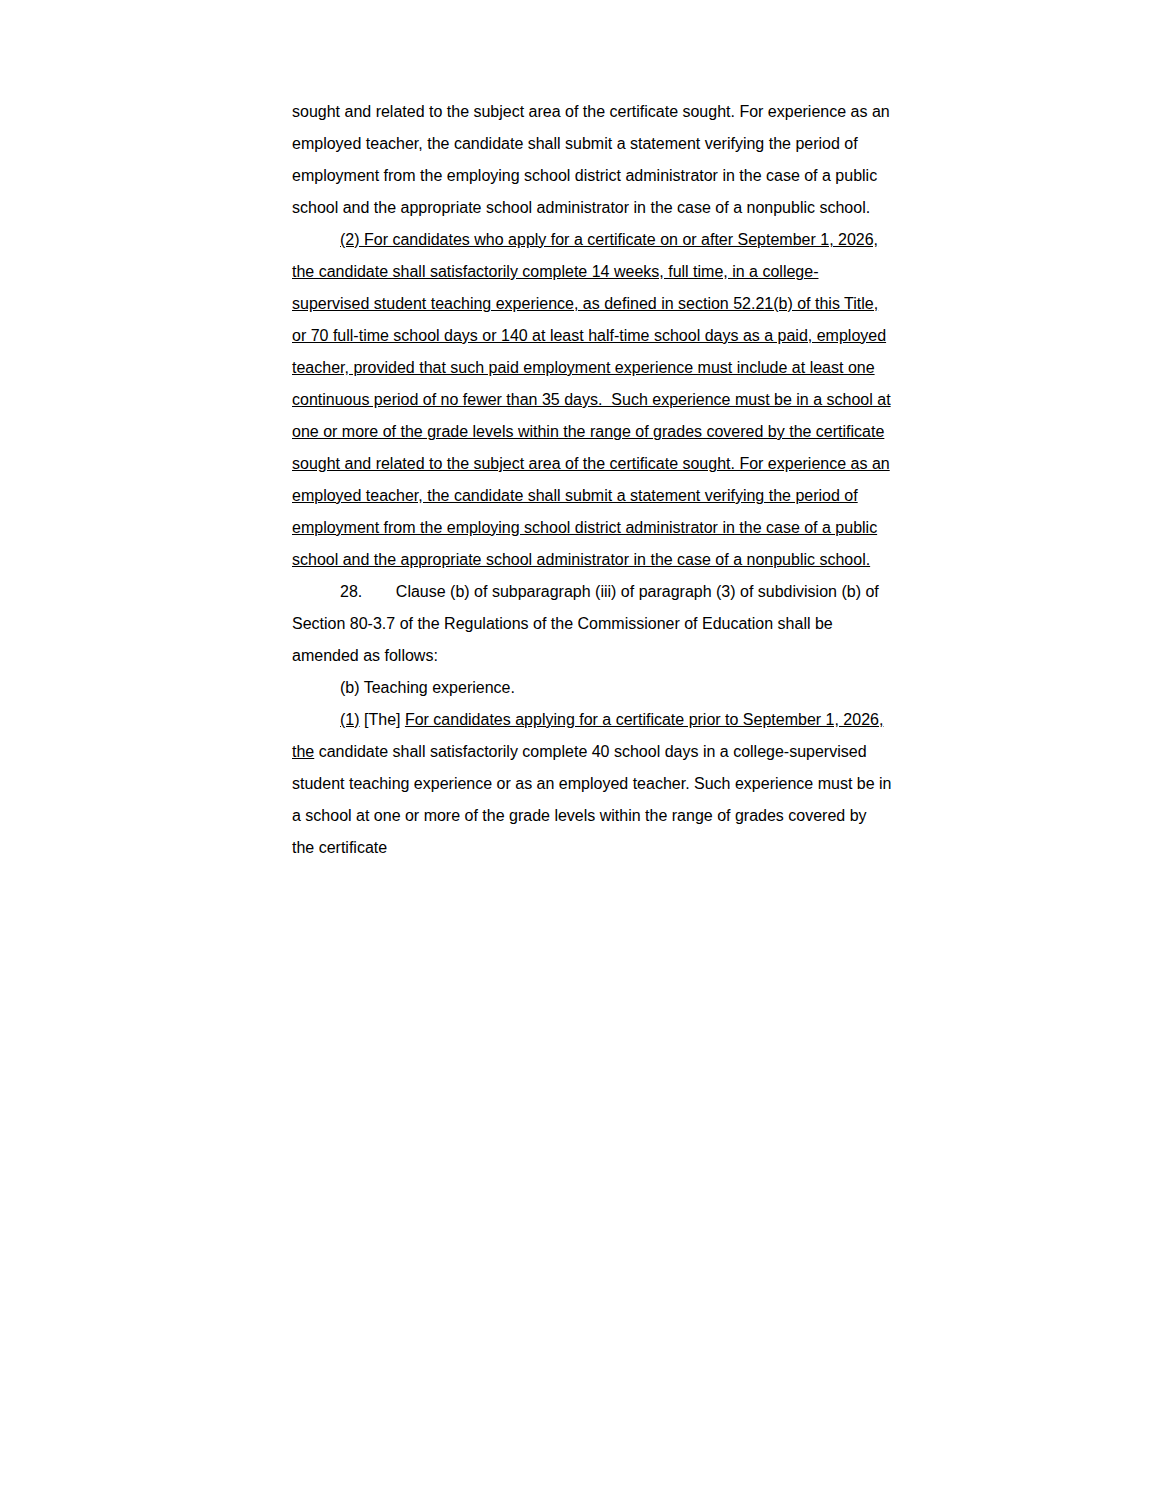sought and related to the subject area of the certificate sought. For experience as an employed teacher, the candidate shall submit a statement verifying the period of employment from the employing school district administrator in the case of a public school and the appropriate school administrator in the case of a nonpublic school.
(2) For candidates who apply for a certificate on or after September 1, 2026, the candidate shall satisfactorily complete 14 weeks, full time, in a college-supervised student teaching experience, as defined in section 52.21(b) of this Title, or 70 full-time school days or 140 at least half-time school days as a paid, employed teacher, provided that such paid employment experience must include at least one continuous period of no fewer than 35 days. Such experience must be in a school at one or more of the grade levels within the range of grades covered by the certificate sought and related to the subject area of the certificate sought. For experience as an employed teacher, the candidate shall submit a statement verifying the period of employment from the employing school district administrator in the case of a public school and the appropriate school administrator in the case of a nonpublic school.
28. Clause (b) of subparagraph (iii) of paragraph (3) of subdivision (b) of Section 80-3.7 of the Regulations of the Commissioner of Education shall be amended as follows:
(b) Teaching experience.
(1) [The] For candidates applying for a certificate prior to September 1, 2026, the candidate shall satisfactorily complete 40 school days in a college-supervised student teaching experience or as an employed teacher. Such experience must be in a school at one or more of the grade levels within the range of grades covered by the certificate